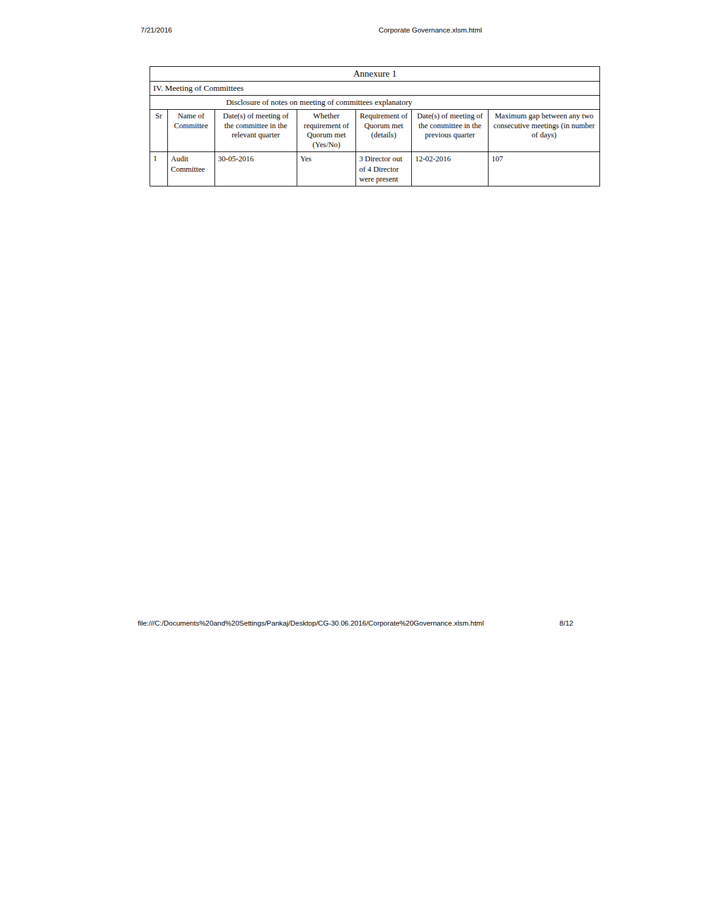7/21/2016
Corporate Governance.xlsm.html
| Annexure 1 |
| IV. Meeting of Committees |
| Disclosure of notes on meeting of committees explanatory | |
| Sr | Name of Committee | Date(s) of meeting of the committee in the relevant quarter | Whether requirement of Quorum met (Yes/No) | Requirement of Quorum met (details) | Date(s) of meeting of the committee in the previous quarter | Maximum gap between any two consecutive meetings (in number of days) |
| 1 | Audit Committee | 30-05-2016 | Yes | 3 Director out of 4 Director were present | 12-02-2016 | 107 |
file:///C:/Documents%20and%20Settings/Pankaj/Desktop/CG-30.06.2016/Corporate%20Governance.xlsm.html
8/12